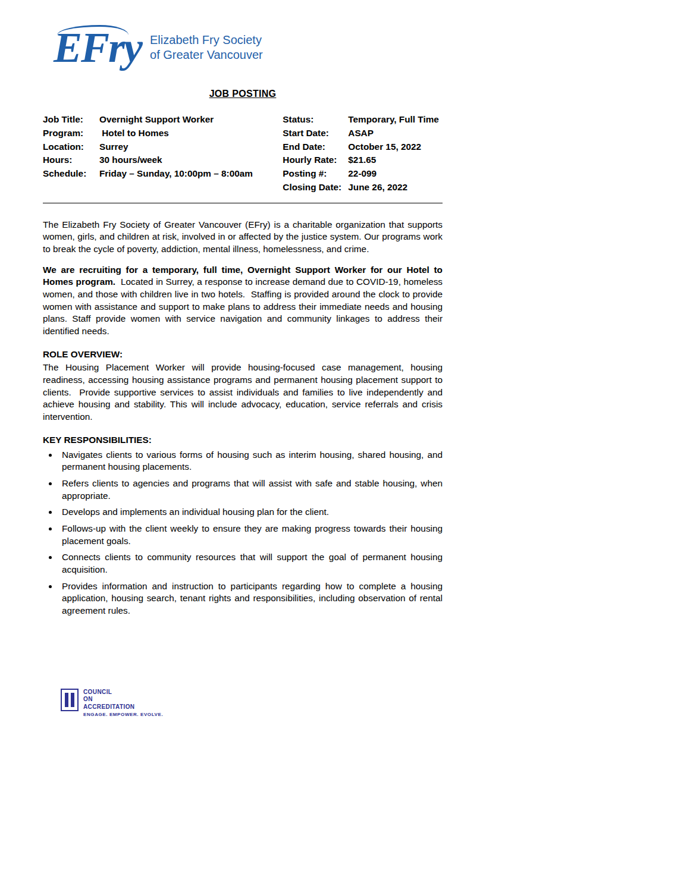EFry
Elizabeth Fry Society
of Greater Vancouver
JOB POSTING
| Job Title: | Overnight Support Worker | | Status: | Temporary, Full Time |
| Program: | Hotel to Homes | | Start Date: | ASAP |
| Location: | Surrey | | End Date: | October 15, 2022 |
| Hours: | 30 hours/week | | Hourly Rate: | $21.65 |
| Schedule: | Friday – Sunday, 10:00pm – 8:00am | | Posting #: | 22-099 |
| | | | Closing Date: | June 26, 2022 |
The Elizabeth Fry Society of Greater Vancouver (EFry) is a charitable organization that supports women, girls, and children at risk, involved in or affected by the justice system. Our programs work to break the cycle of poverty, addiction, mental illness, homelessness, and crime.
We are recruiting for a temporary, full time, Overnight Support Worker for our Hotel to Homes program. Located in Surrey, a response to increase demand due to COVID-19, homeless women, and those with children live in two hotels. Staffing is provided around the clock to provide women with assistance and support to make plans to address their immediate needs and housing plans. Staff provide women with service navigation and community linkages to address their identified needs.
ROLE OVERVIEW:
The Housing Placement Worker will provide housing-focused case management, housing readiness, accessing housing assistance programs and permanent housing placement support to clients. Provide supportive services to assist individuals and families to live independently and achieve housing and stability. This will include advocacy, education, service referrals and crisis intervention.
KEY RESPONSIBILITIES:
Navigates clients to various forms of housing such as interim housing, shared housing, and permanent housing placements.
Refers clients to agencies and programs that will assist with safe and stable housing, when appropriate.
Develops and implements an individual housing plan for the client.
Follows-up with the client weekly to ensure they are making progress towards their housing placement goals.
Connects clients to community resources that will support the goal of permanent housing acquisition.
Provides information and instruction to participants regarding how to complete a housing application, housing search, tenant rights and responsibilities, including observation of rental agreement rules.
COUNCIL
ON
ACCREDITATION
ENGAGE. EMPOWER. EVOLVE.